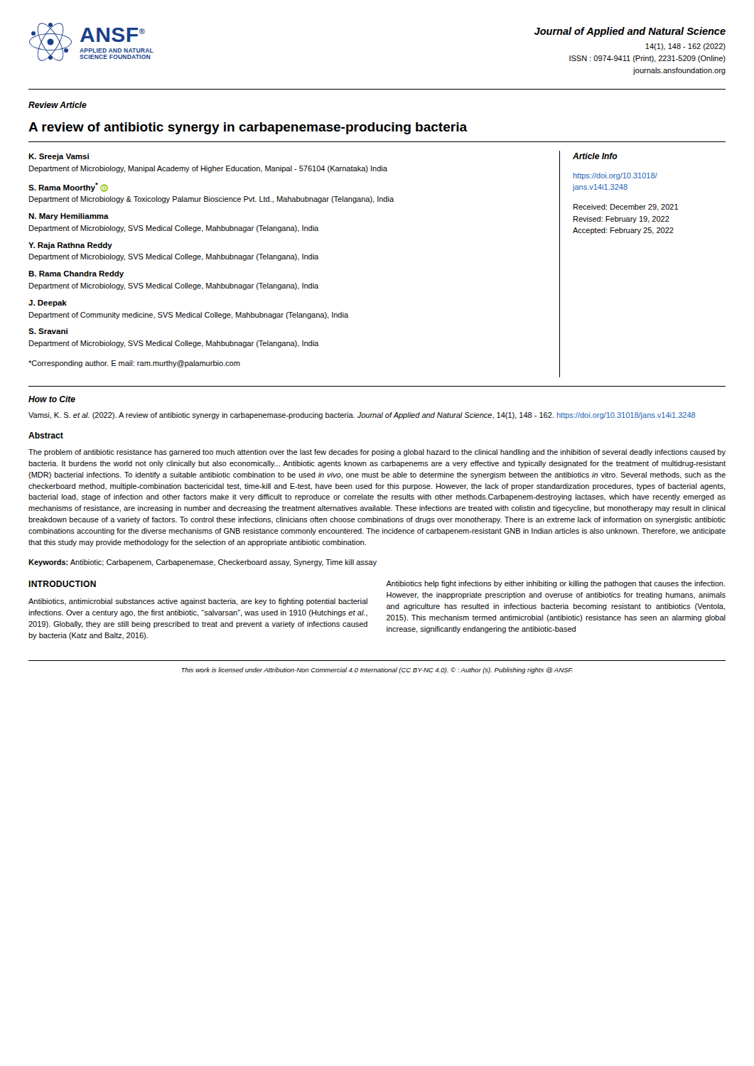ANSF®
APPLIED AND NATURAL
SCIENCE FOUNDATION
Journal of Applied and Natural Science
14(1), 148 - 162 (2022)
ISSN : 0974-9411 (Print), 2231-5209 (Online)
journals.ansfoundation.org
Review Article
A review of antibiotic synergy in carbapenemase-producing bacteria
K. Sreeja Vamsi
Department of Microbiology, Manipal Academy of Higher Education, Manipal - 576104 (Karnataka) India
S. Rama Moorthy*iD
Department of Microbiology & Toxicology Palamur Bioscience Pvt. Ltd., Mahabubnagar (Telangana), India
N. Mary Hemiliamma
Department of Microbiology, SVS Medical College, Mahbubnagar (Telangana), India
Y. Raja Rathna Reddy
Department of Microbiology, SVS Medical College, Mahbubnagar (Telangana), India
B. Rama Chandra Reddy
Department of Microbiology, SVS Medical College, Mahbubnagar (Telangana), India
J. Deepak
Department of Community medicine, SVS Medical College, Mahbubnagar (Telangana), India
S. Sravani
Department of Microbiology, SVS Medical College, Mahbubnagar (Telangana), India
*Corresponding author. E mail: ram.murthy@palamurbio.com
Article Info
https://doi.org/10.31018/
jans.v14i1.3248
Received: December 29, 2021
Revised: February 19, 2022
Accepted: February 25, 2022
How to Cite
Vamsi, K. S. et al. (2022). A review of antibiotic synergy in carbapenemase-producing bacteria. Journal of Applied and Natural Science, 14(1), 148 - 162. https://doi.org/10.31018/jans.v14i1.3248
Abstract
The problem of antibiotic resistance has garnered too much attention over the last few decades for posing a global hazard to the clinical handling and the inhibition of several deadly infections caused by bacteria. It burdens the world not only clinically but also economically... Antibiotic agents known as carbapenems are a very effective and typically designated for the treatment of multidrug-resistant (MDR) bacterial infections. To identify a suitable antibiotic combination to be used in vivo, one must be able to determine the synergism between the antibiotics in vitro. Several methods, such as the checkerboard method, multiple-combination bactericidal test, time-kill and E-test, have been used for this purpose. However, the lack of proper standardization procedures, types of bacterial agents, bacterial load, stage of infection and other factors make it very difficult to reproduce or correlate the results with other methods.Carbapenem-destroying lactases, which have recently emerged as mechanisms of resistance, are increasing in number and decreasing the treatment alternatives available. These infections are treated with colistin and tigecycline, but monotherapy may result in clinical breakdown because of a variety of factors. To control these infections, clinicians often choose combinations of drugs over monotherapy. There is an extreme lack of information on synergistic antibiotic combinations accounting for the diverse mechanisms of GNB resistance commonly encountered. The incidence of carbapenem-resistant GNB in Indian articles is also unknown. Therefore, we anticipate that this study may provide methodology for the selection of an appropriate antibiotic combination.
Keywords: Antibiotic; Carbapenem, Carbapenemase, Checkerboard assay, Synergy, Time kill assay
INTRODUCTION
Antibiotics, antimicrobial substances active against bacteria, are key to fighting potential bacterial infections. Over a century ago, the first antibiotic, “salvarsan”, was used in 1910 (Hutchings et al., 2019). Globally, they are still being prescribed to treat and prevent a variety of infections caused by bacteria (Katz and Baltz, 2016).
Antibiotics help fight infections by either inhibiting or killing the pathogen that causes the infection. However, the inappropriate prescription and overuse of antibiotics for treating humans, animals and agriculture has resulted in infectious bacteria becoming resistant to antibiotics (Ventola, 2015). This mechanism termed antimicrobial (antibiotic) resistance has seen an alarming global increase, significantly endangering the antibiotic-based
This work is licensed under Attribution-Non Commercial 4.0 International (CC BY-NC 4.0). © : Author (s). Publishing rights @ ANSF.